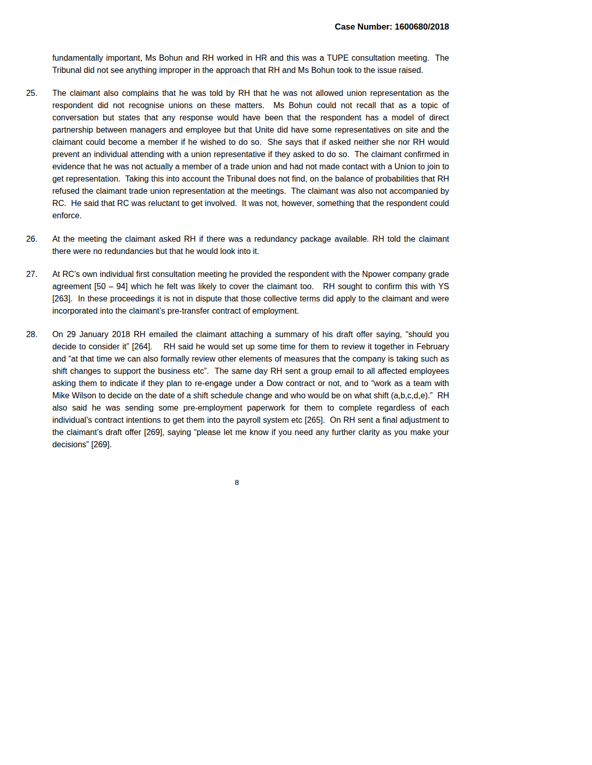Case Number: 1600680/2018
fundamentally important, Ms Bohun and RH worked in HR and this was a TUPE consultation meeting. The Tribunal did not see anything improper in the approach that RH and Ms Bohun took to the issue raised.
25.
The claimant also complains that he was told by RH that he was not allowed union representation as the respondent did not recognise unions on these matters. Ms Bohun could not recall that as a topic of conversation but states that any response would have been that the respondent has a model of direct partnership between managers and employee but that Unite did have some representatives on site and the claimant could become a member if he wished to do so. She says that if asked neither she nor RH would prevent an individual attending with a union representative if they asked to do so. The claimant confirmed in evidence that he was not actually a member of a trade union and had not made contact with a Union to join to get representation. Taking this into account the Tribunal does not find, on the balance of probabilities that RH refused the claimant trade union representation at the meetings. The claimant was also not accompanied by RC. He said that RC was reluctant to get involved. It was not, however, something that the respondent could enforce.
26.
At the meeting the claimant asked RH if there was a redundancy package available. RH told the claimant there were no redundancies but that he would look into it.
27.
At RC’s own individual first consultation meeting he provided the respondent with the Npower company grade agreement [50 – 94] which he felt was likely to cover the claimant too. RH sought to confirm this with YS [263]. In these proceedings it is not in dispute that those collective terms did apply to the claimant and were incorporated into the claimant’s pre-transfer contract of employment.
28.
On 29 January 2018 RH emailed the claimant attaching a summary of his draft offer saying, “should you decide to consider it” [264]. RH said he would set up some time for them to review it together in February and “at that time we can also formally review other elements of measures that the company is taking such as shift changes to support the business etc”. The same day RH sent a group email to all affected employees asking them to indicate if they plan to re-engage under a Dow contract or not, and to “work as a team with Mike Wilson to decide on the date of a shift schedule change and who would be on what shift (a,b,c,d,e).” RH also said he was sending some pre-employment paperwork for them to complete regardless of each individual’s contract intentions to get them into the payroll system etc [265]. On RH sent a final adjustment to the claimant’s draft offer [269], saying “please let me know if you need any further clarity as you make your decisions” [269].
8